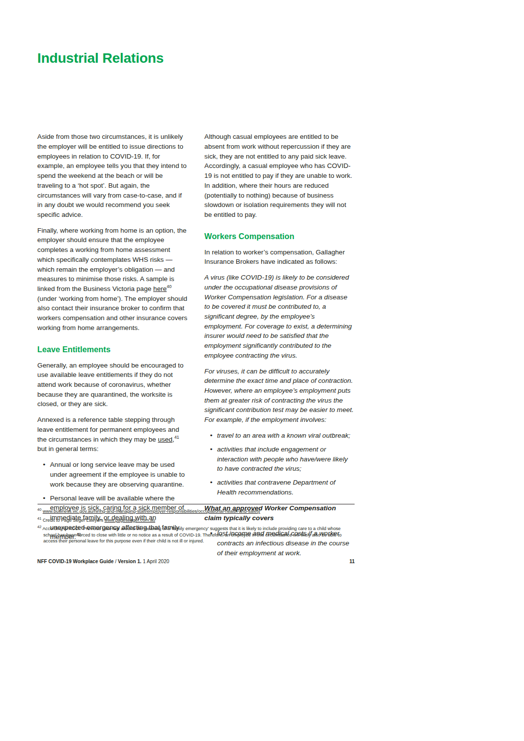Industrial Relations
Aside from those two circumstances, it is unlikely the employer will be entitled to issue directions to employees in relation to COVID-19. If, for example, an employee tells you that they intend to spend the weekend at the beach or will be traveling to a ‘hot spot’. But again, the circumstances will vary from case-to-case, and if in any doubt we would recommend you seek specific advice.
Finally, where working from home is an option, the employer should ensure that the employee completes a working from home assessment which specifically contemplates WHS risks — which remain the employer’s obligation — and measures to minimise those risks. A sample is linked from the Business Victoria page here40 (under ‘working from home’). The employer should also contact their insurance broker to confirm that workers compensation and other insurance covers working from home arrangements.
Leave Entitlements
Generally, an employee should be encouraged to use available leave entitlements if they do not attend work because of coronavirus, whether because they are quarantined, the worksite is closed, or they are sick.
Annexed is a reference table stepping through leave entitlement for permanent employees and the circumstances in which they may be used,41 but in general terms:
Annual or long service leave may be used under agreement if the employee is unable to work because they are observing quarantine.
Personal leave will be available where the employee is sick, caring for a sick member of immediate family, or dealing with an unexpected emergency affecting that family member.42
Although casual employees are entitled to be absent from work without repercussion if they are sick, they are not entitled to any paid sick leave. Accordingly, a casual employee who has COVID-19 is not entitled to pay if they are unable to work. In addition, where their hours are reduced (potentially to nothing) because of business slowdown or isolation requirements they will not be entitled to pay.
Workers Compensation
In relation to worker’s compensation, Gallagher Insurance Brokers have indicated as follows:
A virus (like COVID-19) is likely to be considered under the occupational disease provisions of Worker Compensation legislation. For a disease to be covered it must be contributed to, a significant degree, by the employee’s employment. For coverage to exist, a determining insurer would need to be satisfied that the employment significantly contributed to the employee contracting the virus.
For viruses, it can be difficult to accurately determine the exact time and place of contraction. However, where an employee’s employment puts them at greater risk of contracting the virus the significant contribution test may be easier to meet. For example, if the employment involves:
travel to an area with a known viral outbreak;
activities that include engagement or interaction with people who have/were likely to have contracted the virus;
activities that contravene Department of Health recommendations.
What an approved Worker Compensation claim typically covers
lost income and medical costs if a worker contracts an infectious disease in the course of their employment at work.
40 www.business.vic.gov.au/hiring-and-managing-staff/employer-responsibilities/occupational-health-and-safety
41 Credit to Page Seger Lawyers www.pageseager.com.au
42 According to ACCI: ‘Previous case law around the meaning of a ‘family emergency’ suggests that it is likely to include providing care to a child whose school has been forced to close with little or no notice as a result of COVID-19. Therefore, an employee in this circumstance will likely also be able to access their personal leave for this purpose even if their child is not ill or injured.
NFF COVID-19 Workplace Guide / Version 1. 1 April 2020
11